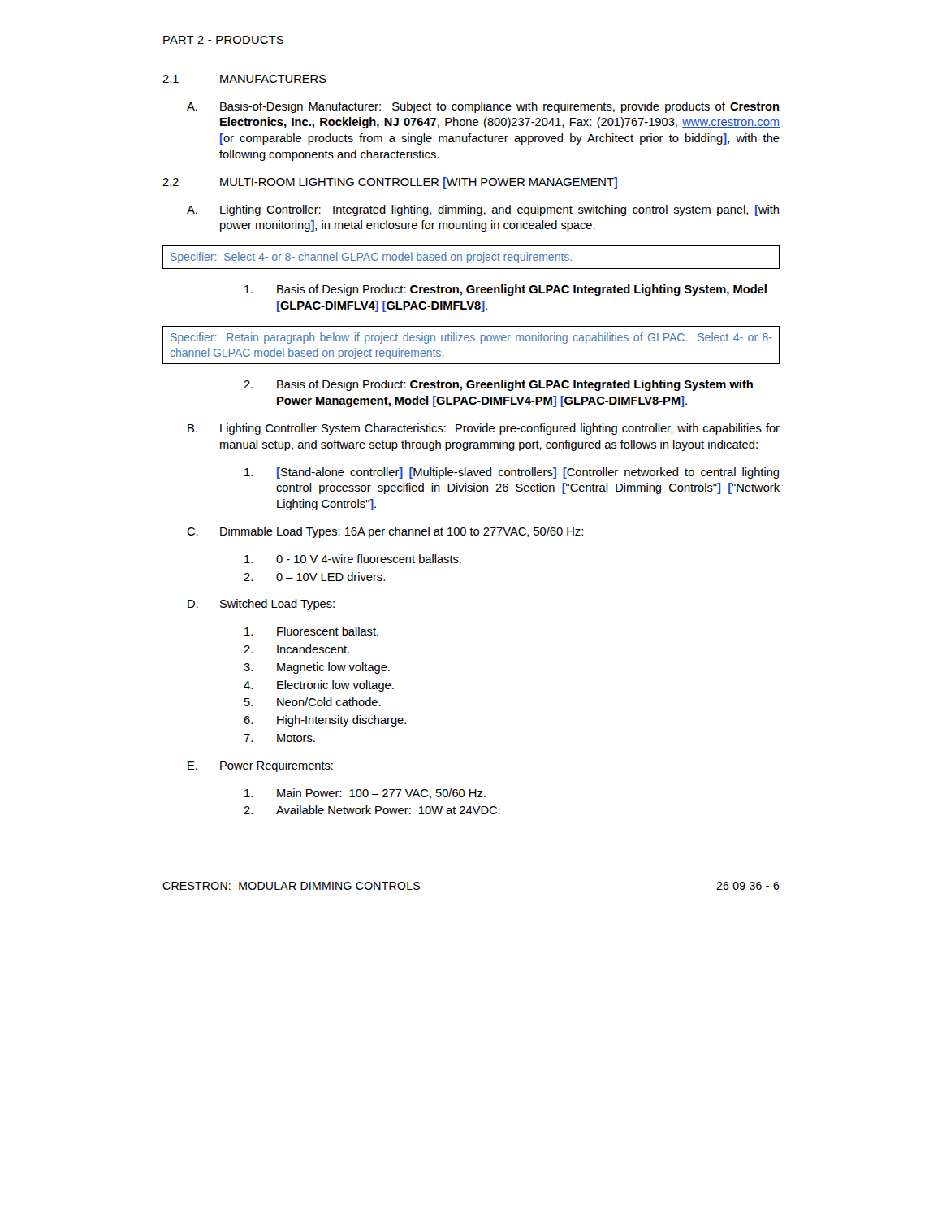PART 2 - PRODUCTS
2.1
MANUFACTURERS
A.
Basis-of-Design Manufacturer: Subject to compliance with requirements, provide products of Crestron Electronics, Inc., Rockleigh, NJ 07647, Phone (800)237-2041, Fax: (201)767-1903, www.crestron.com [or comparable products from a single manufacturer approved by Architect prior to bidding], with the following components and characteristics.
2.2
MULTI-ROOM LIGHTING CONTROLLER [WITH POWER MANAGEMENT]
A.
Lighting Controller: Integrated lighting, dimming, and equipment switching control system panel, [with power monitoring], in metal enclosure for mounting in concealed space.
Specifier: Select 4- or 8- channel GLPAC model based on project requirements.
1.
Basis of Design Product: Crestron, Greenlight GLPAC Integrated Lighting System, Model [GLPAC-DIMFLV4] [GLPAC-DIMFLV8].
Specifier: Retain paragraph below if project design utilizes power monitoring capabilities of GLPAC. Select 4- or 8- channel GLPAC model based on project requirements.
2.
Basis of Design Product: Crestron, Greenlight GLPAC Integrated Lighting System with Power Management, Model [GLPAC-DIMFLV4-PM] [GLPAC-DIMFLV8-PM].
B.
Lighting Controller System Characteristics: Provide pre-configured lighting controller, with capabilities for manual setup, and software setup through programming port, configured as follows in layout indicated:
1.
[Stand-alone controller] [Multiple-slaved controllers] [Controller networked to central lighting control processor specified in Division 26 Section ["Central Dimming Controls"] ["Network Lighting Controls"].
C.
Dimmable Load Types: 16A per channel at 100 to 277VAC, 50/60 Hz:
1.
0 - 10 V 4-wire fluorescent ballasts.
2.
0 – 10V LED drivers.
D.
Switched Load Types:
1.
Fluorescent ballast.
2.
Incandescent.
3.
Magnetic low voltage.
4.
Electronic low voltage.
5.
Neon/Cold cathode.
6.
High-Intensity discharge.
7.
Motors.
E.
Power Requirements:
1.
Main Power: 100 – 277 VAC, 50/60 Hz.
2.
Available Network Power: 10W at 24VDC.
CRESTRON: MODULAR DIMMING CONTROLS
26 09 36 - 6